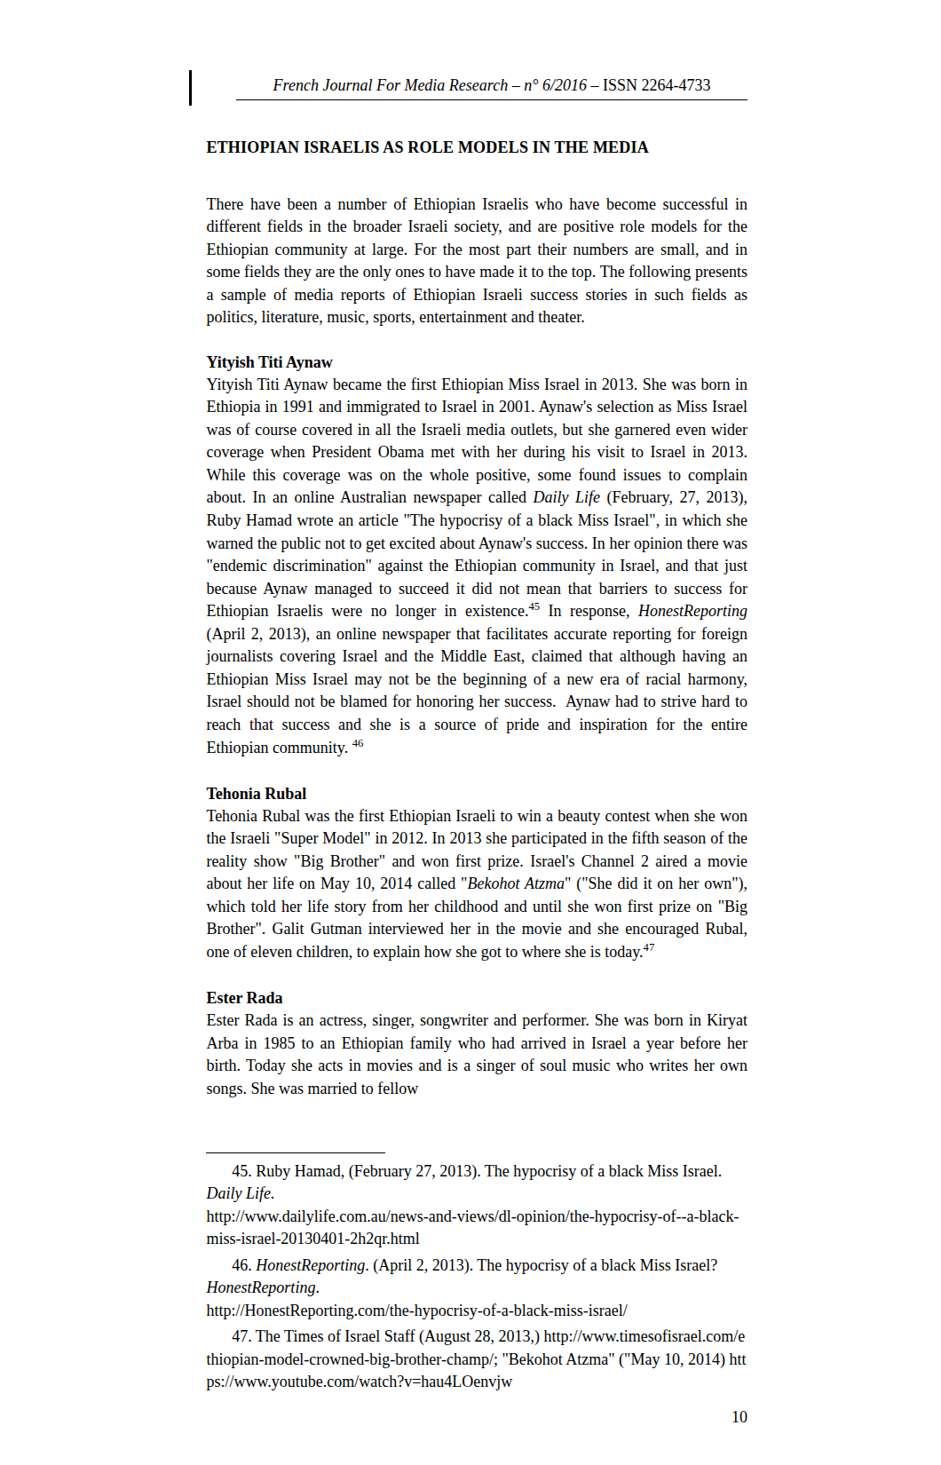French Journal For Media Research – n° 6/2016 – ISSN 2264-4733
ETHIOPIAN ISRAELIS AS ROLE MODELS IN THE MEDIA
There have been a number of Ethiopian Israelis who have become successful in different fields in the broader Israeli society, and are positive role models for the Ethiopian community at large. For the most part their numbers are small, and in some fields they are the only ones to have made it to the top. The following presents a sample of media reports of Ethiopian Israeli success stories in such fields as politics, literature, music, sports, entertainment and theater.
Yityish Titi Aynaw
Yityish Titi Aynaw became the first Ethiopian Miss Israel in 2013. She was born in Ethiopia in 1991 and immigrated to Israel in 2001. Aynaw's selection as Miss Israel was of course covered in all the Israeli media outlets, but she garnered even wider coverage when President Obama met with her during his visit to Israel in 2013. While this coverage was on the whole positive, some found issues to complain about. In an online Australian newspaper called Daily Life (February, 27, 2013), Ruby Hamad wrote an article "The hypocrisy of a black Miss Israel", in which she warned the public not to get excited about Aynaw's success. In her opinion there was "endemic discrimination" against the Ethiopian community in Israel, and that just because Aynaw managed to succeed it did not mean that barriers to success for Ethiopian Israelis were no longer in existence.45 In response, HonestReporting (April 2, 2013), an online newspaper that facilitates accurate reporting for foreign journalists covering Israel and the Middle East, claimed that although having an Ethiopian Miss Israel may not be the beginning of a new era of racial harmony, Israel should not be blamed for honoring her success. Aynaw had to strive hard to reach that success and she is a source of pride and inspiration for the entire Ethiopian community. 46
Tehonia Rubal
Tehonia Rubal was the first Ethiopian Israeli to win a beauty contest when she won the Israeli "Super Model" in 2012. In 2013 she participated in the fifth season of the reality show "Big Brother" and won first prize. Israel's Channel 2 aired a movie about her life on May 10, 2014 called "Bekohot Atzma" ("She did it on her own"), which told her life story from her childhood and until she won first prize on "Big Brother". Galit Gutman interviewed her in the movie and she encouraged Rubal, one of eleven children, to explain how she got to where she is today.47
Ester Rada
Ester Rada is an actress, singer, songwriter and performer. She was born in Kiryat Arba in 1985 to an Ethiopian family who had arrived in Israel a year before her birth. Today she acts in movies and is a singer of soul music who writes her own songs. She was married to fellow
45. Ruby Hamad, (February 27, 2013). The hypocrisy of a black Miss Israel. Daily Life. http://www.dailylife.com.au/news-and-views/dl-opinion/the-hypocrisy-of--a-black-miss-israel-20130401-2h2qr.html
46. HonestReporting. (April 2, 2013). The hypocrisy of a black Miss Israel? HonestReporting.http://HonestReporting.com/the-hypocrisy-of-a-black-miss-israel/
47. The Times of Israel Staff (August 28, 2013,) http://www.timesofisrael.com/ethiopian-model-crowned-big-brother-champ/; "Bekohot Atzma" ("May 10, 2014) https://www.youtube.com/watch?v=hau4LOenvjw
10